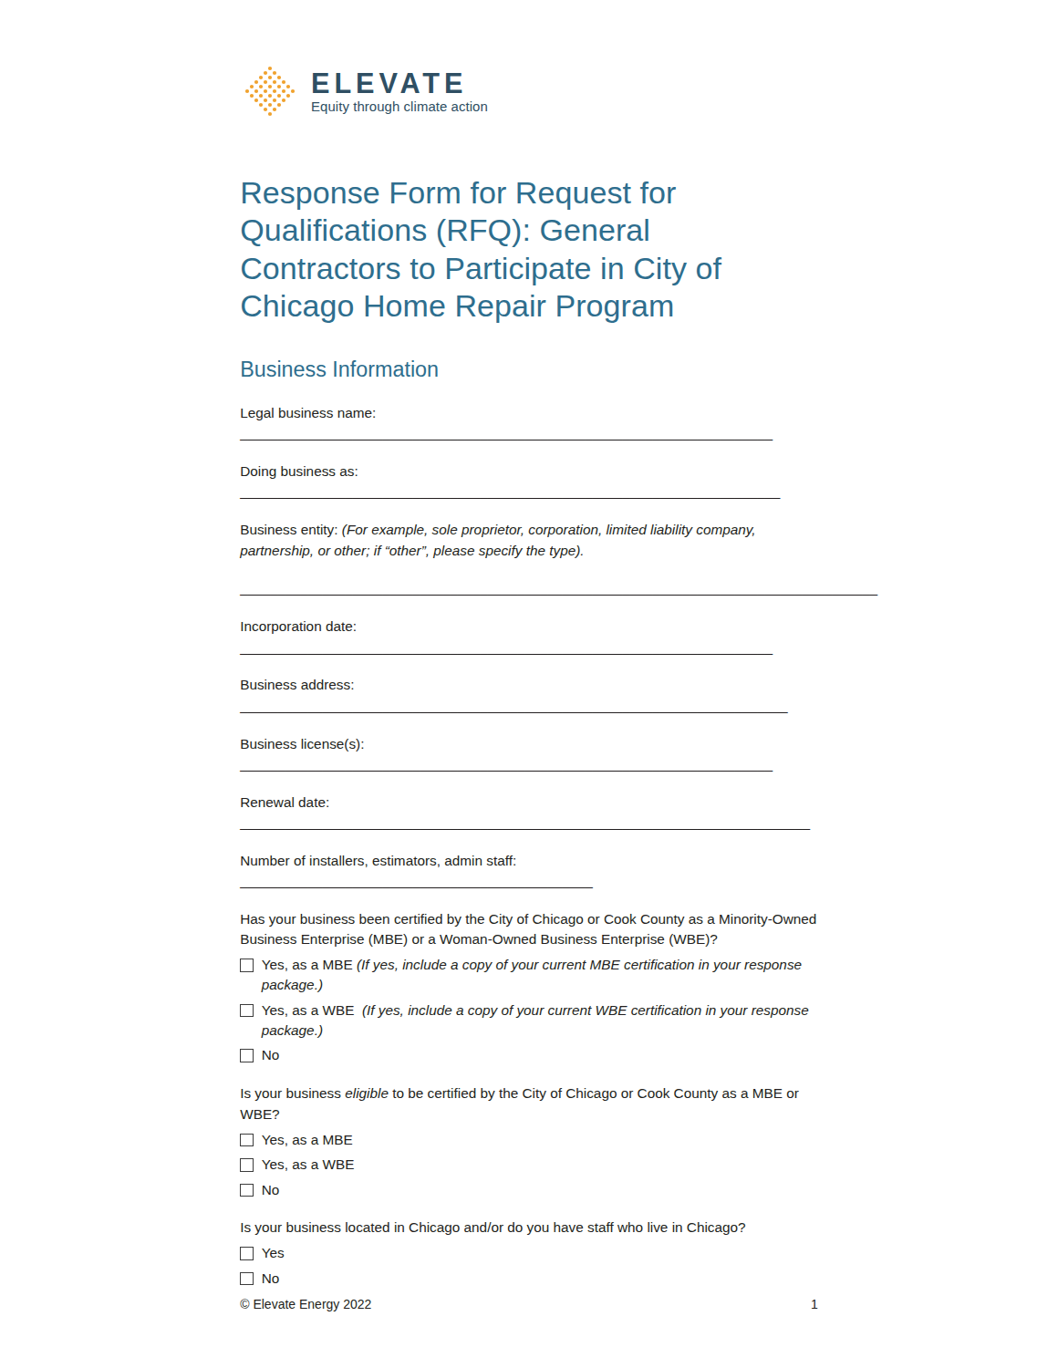ELEVATE
Equity through climate action
Response Form for Request for Qualifications (RFQ): General Contractors to Participate in City of Chicago Home Repair Program
Business Information
Legal business name: _______________________________________________________________________
Doing business as: ________________________________________________________________________
Business entity: (For example, sole proprietor, corporation, limited liability company, partnership, or other; if “other”, please specify the type).
_____________________________________________________________________________________
Incorporation date: _______________________________________________________________________
Business address: _________________________________________________________________________
Business license(s): _______________________________________________________________________
Renewal date: ____________________________________________________________________________
Number of installers, estimators, admin staff: _______________________________________________
Has your business been certified by the City of Chicago or Cook County as a Minority-Owned Business Enterprise (MBE) or a Woman-Owned Business Enterprise (WBE)?
Yes, as a MBE (If yes, include a copy of your current MBE certification in your response package.)
Yes, as a WBE (If yes, include a copy of your current WBE certification in your response package.)
No
Is your business eligible to be certified by the City of Chicago or Cook County as a MBE or WBE?
Yes, as a MBE
Yes, as a WBE
No
Is your business located in Chicago and/or do you have staff who live in Chicago?
Yes
No
© Elevate Energy 2022 1